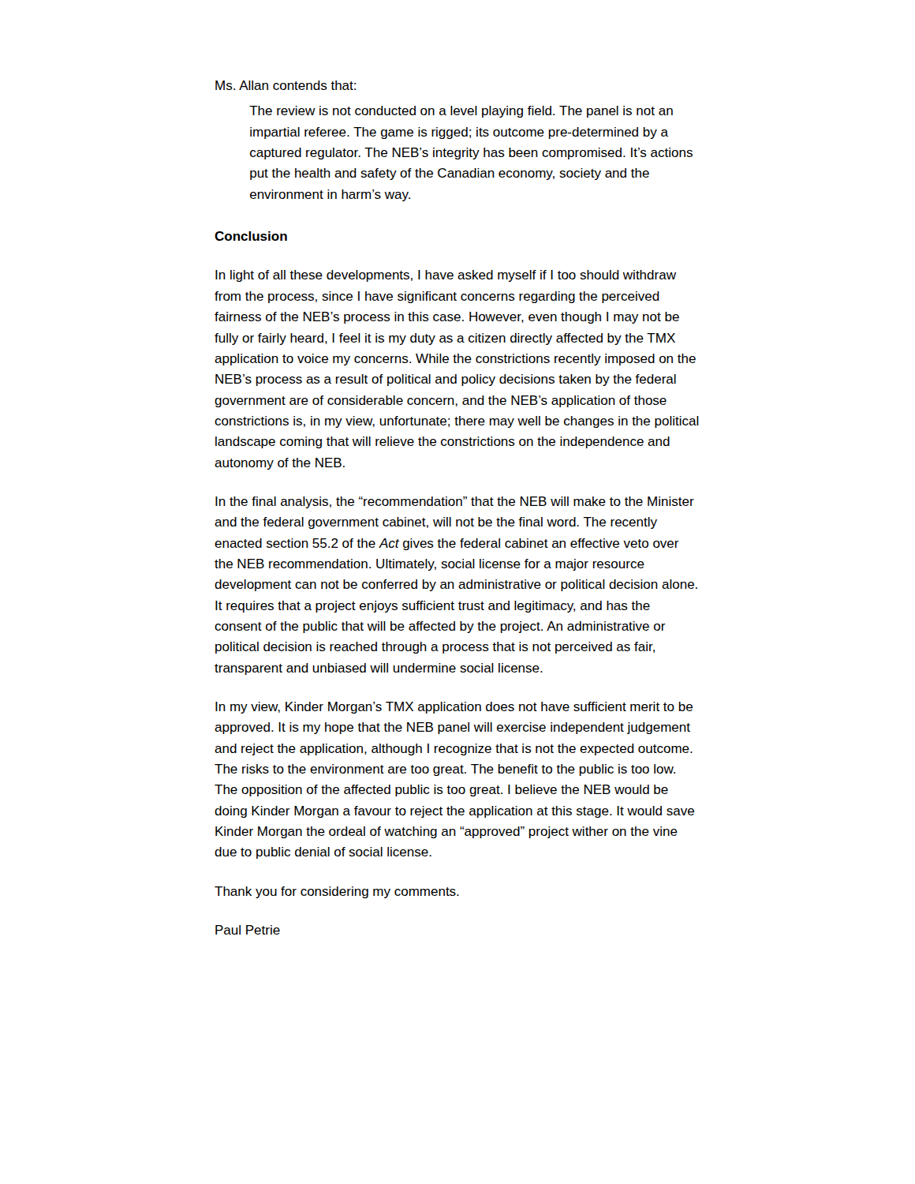Ms. Allan contends that:
The review is not conducted on a level playing field. The panel is not an impartial referee. The game is rigged; its outcome pre-determined by a captured regulator. The NEB’s integrity has been compromised. It’s actions put the health and safety of the Canadian economy, society and the environment in harm’s way.
Conclusion
In light of all these developments, I have asked myself if I too should withdraw from the process, since I have significant concerns regarding the perceived fairness of the NEB’s process in this case. However, even though I may not be fully or fairly heard, I feel it is my duty as a citizen directly affected by the TMX application to voice my concerns. While the constrictions recently imposed on the NEB’s process as a result of political and policy decisions taken by the federal government are of considerable concern, and the NEB’s application of those constrictions is, in my view, unfortunate; there may well be changes in the political landscape coming that will relieve the constrictions on the independence and autonomy of the NEB.
In the final analysis, the “recommendation” that the NEB will make to the Minister and the federal government cabinet, will not be the final word. The recently enacted section 55.2 of the Act gives the federal cabinet an effective veto over the NEB recommendation. Ultimately, social license for a major resource development can not be conferred by an administrative or political decision alone. It requires that a project enjoys sufficient trust and legitimacy, and has the consent of the public that will be affected by the project. An administrative or political decision is reached through a process that is not perceived as fair, transparent and unbiased will undermine social license.
In my view, Kinder Morgan’s TMX application does not have sufficient merit to be approved. It is my hope that the NEB panel will exercise independent judgement and reject the application, although I recognize that is not the expected outcome. The risks to the environment are too great. The benefit to the public is too low. The opposition of the affected public is too great. I believe the NEB would be doing Kinder Morgan a favour to reject the application at this stage. It would save Kinder Morgan the ordeal of watching an “approved” project wither on the vine due to public denial of social license.
Thank you for considering my comments.
Paul Petrie